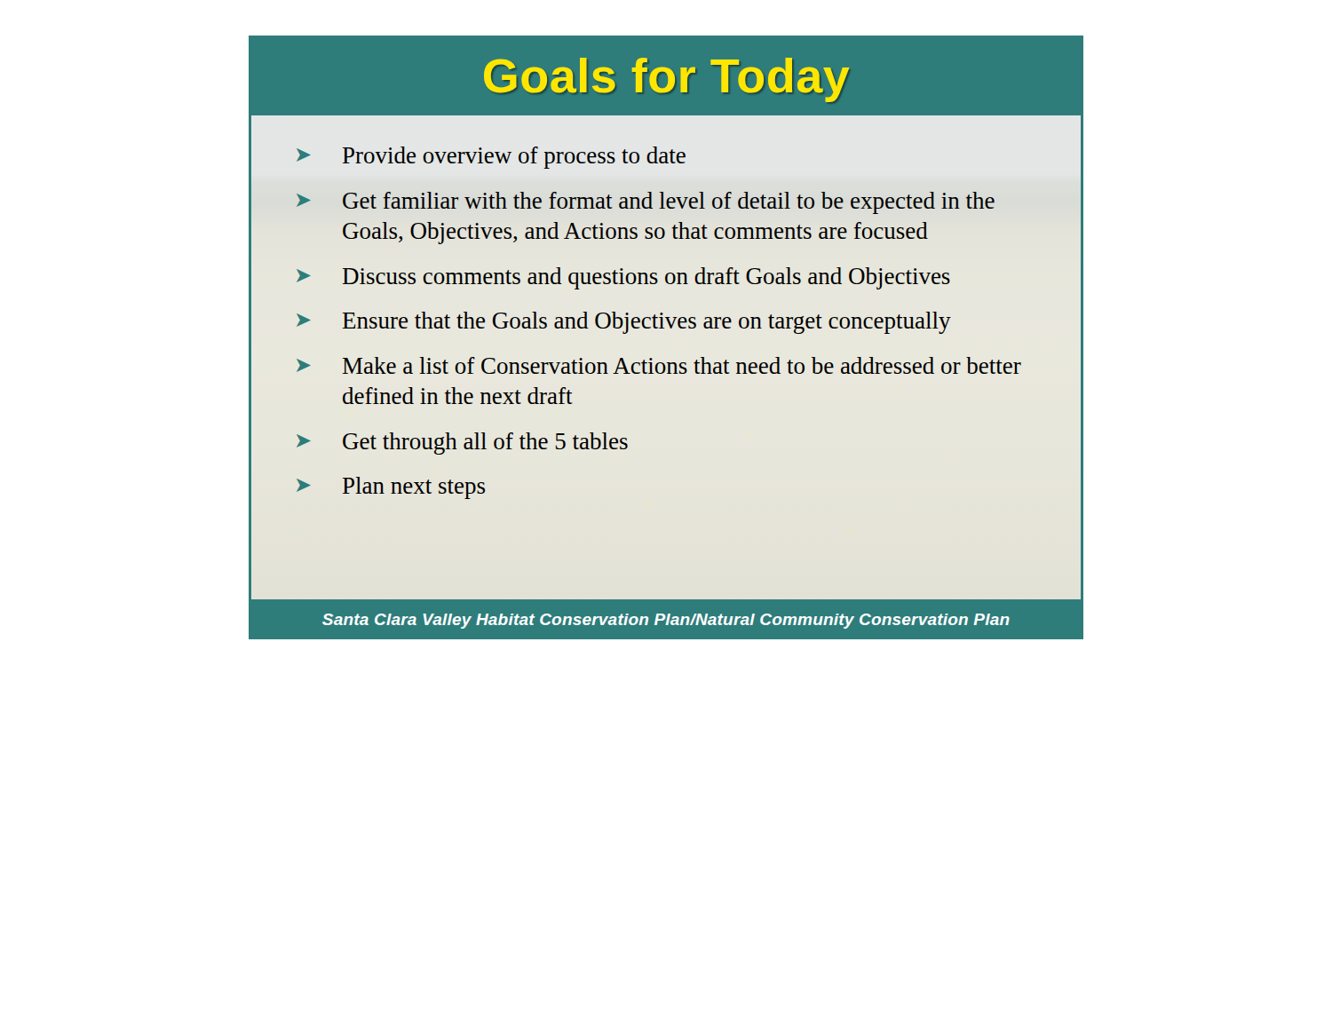Goals for Today
Provide overview of process to date
Get familiar with the format and level of detail to be expected in the Goals, Objectives, and Actions so that comments are focused
Discuss comments and questions on draft Goals and Objectives
Ensure that the Goals and Objectives are on target conceptually
Make a list of Conservation Actions that need to be addressed or better defined in the next draft
Get through all of the 5 tables
Plan next steps
Santa Clara Valley Habitat Conservation Plan/Natural Community Conservation Plan